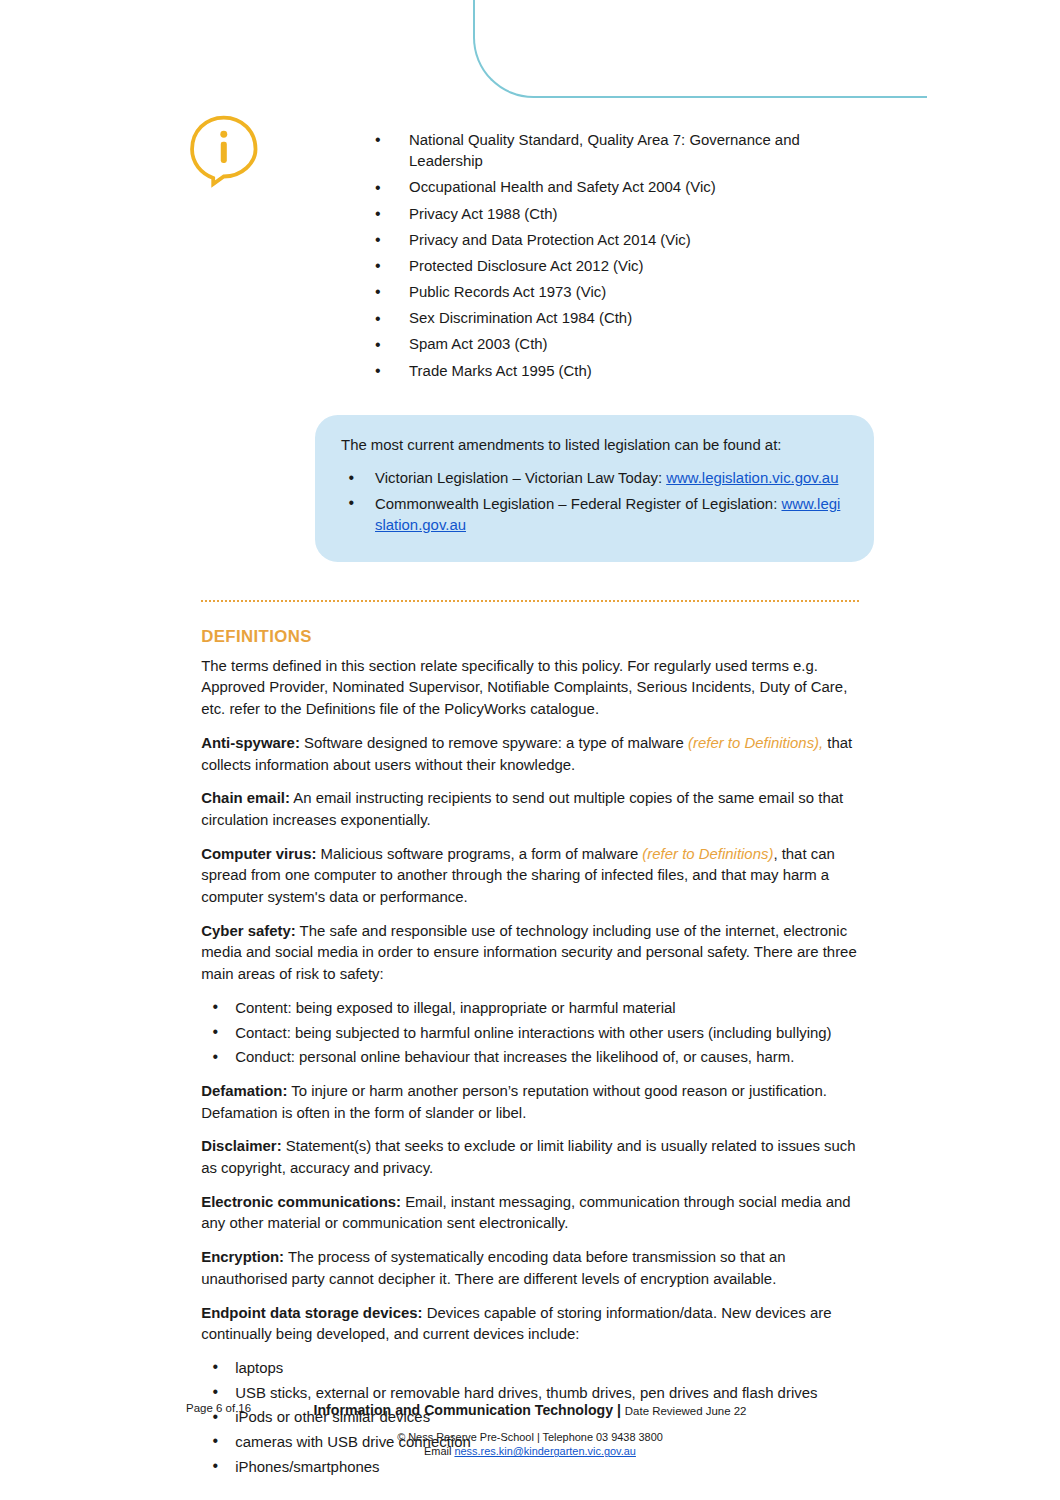National Quality Standard, Quality Area 7: Governance and Leadership
Occupational Health and Safety Act 2004 (Vic)
Privacy Act 1988 (Cth)
Privacy and Data Protection Act 2014 (Vic)
Protected Disclosure Act 2012 (Vic)
Public Records Act 1973 (Vic)
Sex Discrimination Act 1984 (Cth)
Spam Act 2003 (Cth)
Trade Marks Act 1995 (Cth)
The most current amendments to listed legislation can be found at:
Victorian Legislation – Victorian Law Today: www.legislation.vic.gov.au
Commonwealth Legislation – Federal Register of Legislation: www.legislation.gov.au
Definitions
The terms defined in this section relate specifically to this policy. For regularly used terms e.g. Approved Provider, Nominated Supervisor, Notifiable Complaints, Serious Incidents, Duty of Care, etc. refer to the Definitions file of the PolicyWorks catalogue.
Anti-spyware: Software designed to remove spyware: a type of malware (refer to Definitions), that collects information about users without their knowledge.
Chain email: An email instructing recipients to send out multiple copies of the same email so that circulation increases exponentially.
Computer virus: Malicious software programs, a form of malware (refer to Definitions), that can spread from one computer to another through the sharing of infected files, and that may harm a computer system's data or performance.
Cyber safety: The safe and responsible use of technology including use of the internet, electronic media and social media in order to ensure information security and personal safety. There are three main areas of risk to safety:
Content: being exposed to illegal, inappropriate or harmful material
Contact: being subjected to harmful online interactions with other users (including bullying)
Conduct: personal online behaviour that increases the likelihood of, or causes, harm.
Defamation: To injure or harm another person’s reputation without good reason or justification. Defamation is often in the form of slander or libel.
Disclaimer: Statement(s) that seeks to exclude or limit liability and is usually related to issues such as copyright, accuracy and privacy.
Electronic communications: Email, instant messaging, communication through social media and any other material or communication sent electronically.
Encryption: The process of systematically encoding data before transmission so that an unauthorised party cannot decipher it. There are different levels of encryption available.
Endpoint data storage devices: Devices capable of storing information/data. New devices are continually being developed, and current devices include:
laptops
USB sticks, external or removable hard drives, thumb drives, pen drives and flash drives
iPods or other similar devices
cameras with USB drive connection
iPhones/smartphones
Page 6 of 16
Information and Communication Technology | Date Reviewed June 22
© Ness Reserve Pre-School | Telephone 03 9438 3800
Email ness.res.kin@kindergarten.vic.gov.au